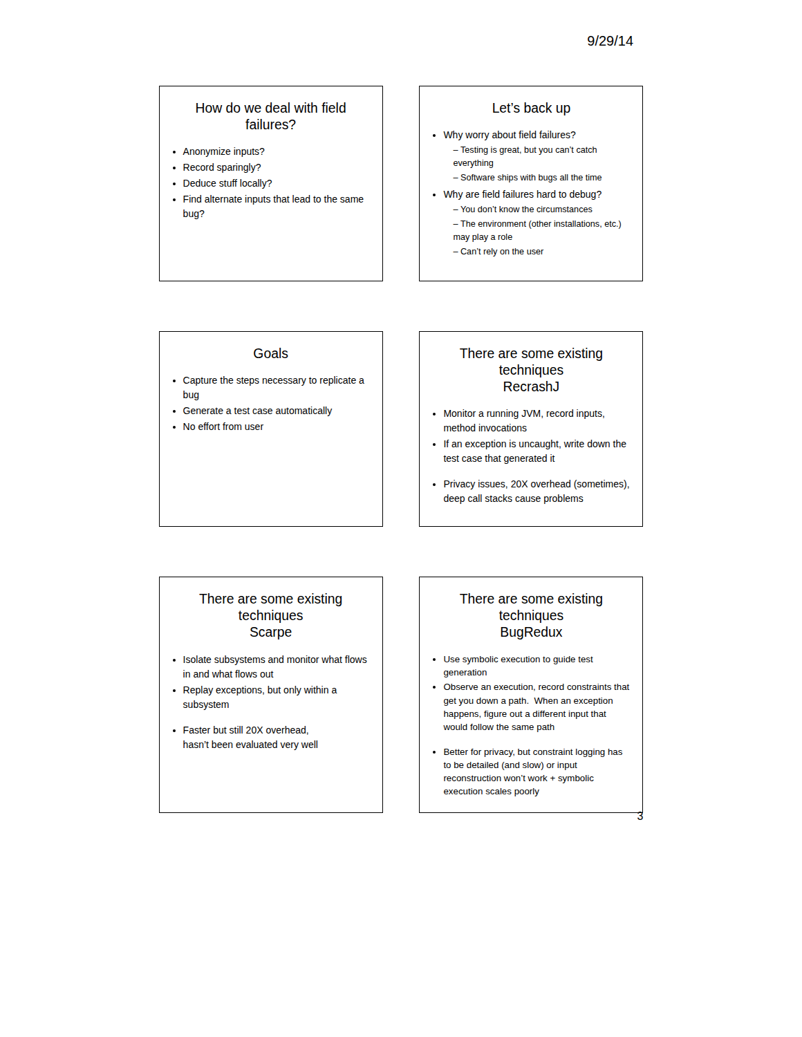9/29/14
How do we deal with field failures?
Anonymize inputs?
Record sparingly?
Deduce stuff locally?
Find alternate inputs that lead to the same bug?
Let’s back up
Why worry about field failures?
Testing is great, but you can’t catch everything
Software ships with bugs all the time
Why are field failures hard to debug?
You don’t know the circumstances
The environment (other installations, etc.) may play a role
Can’t rely on the user
Goals
Capture the steps necessary to replicate a bug
Generate a test case automatically
No effort from user
There are some existing techniquesRecrashJ
Monitor a running JVM, record inputs, method invocations
If an exception is uncaught, write down the test case that generated it
Privacy issues, 20X overhead (sometimes), deep call stacks cause problems
There are some existing techniquesScarpe
Isolate subsystems and monitor what flows in and what flows out
Replay exceptions, but only within a subsystem
Faster but still 20X overhead,
hasn’t been evaluated very well
There are some existing techniquesBugRedux
Use symbolic execution to guide test generation
Observe an execution, record constraints that get you down a path. When an exception happens, figure out a different input that would follow the same path
Better for privacy, but constraint logging has to be detailed (and slow) or input reconstruction won’t work + symbolic execution scales poorly
3